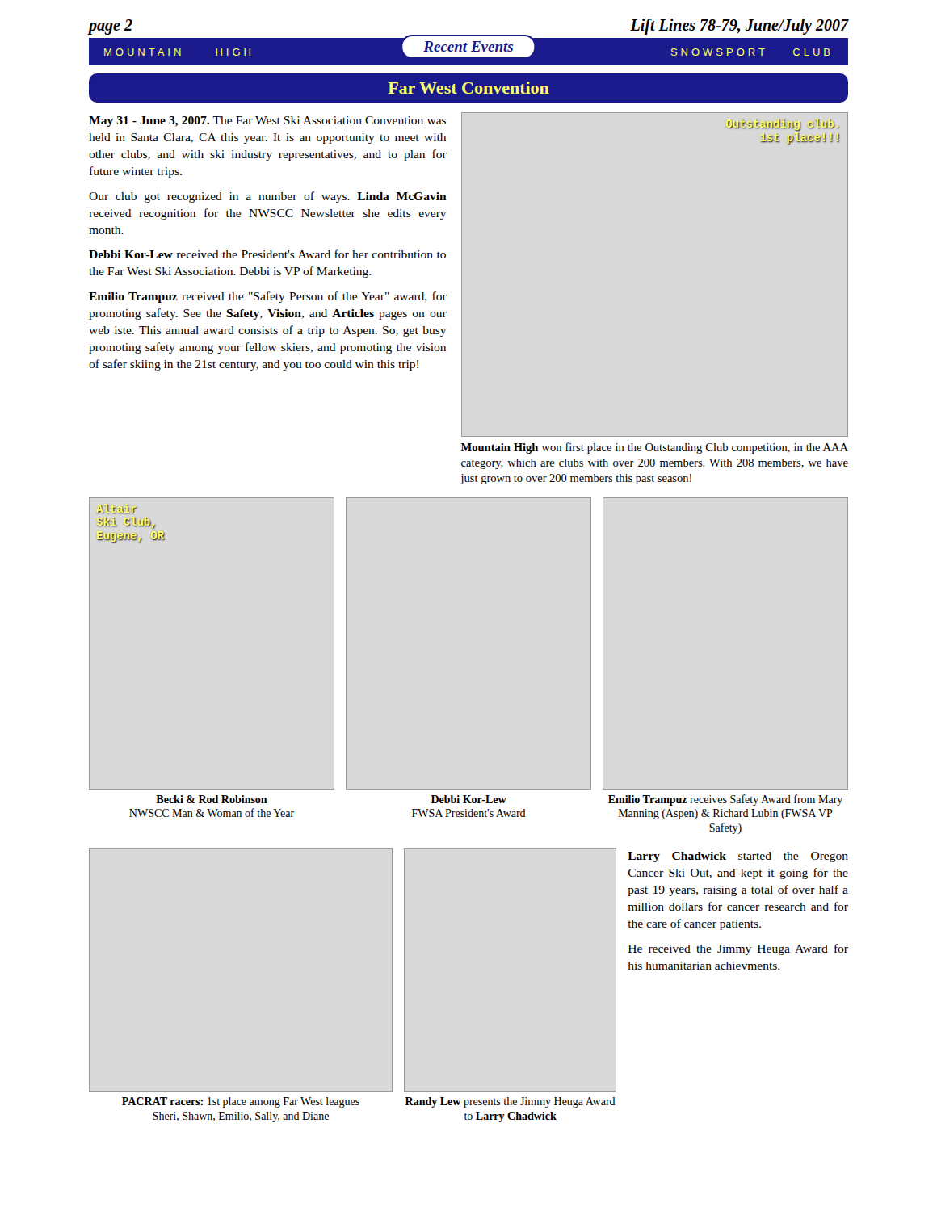page 2
Lift Lines 78-79, June/July 2007
MOUNTAIN HIGH
Recent Events
SNOWSPORT CLUB
Far West Convention
May 31 - June 3, 2007. The Far West Ski Association Convention was held in Santa Clara, CA this year. It is an opportunity to meet with other clubs, and with ski industry representatives, and to plan for future winter trips.
Our club got recognized in a number of ways. Linda McGavin received recognition for the NWSCC Newsletter she edits every month.
Debbi Kor-Lew received the President's Award for her contribution to the Far West Ski Association. Debbi is VP of Marketing.
Emilio Trampuz received the "Safety Person of the Year" award, for promoting safety. See the Safety, Vision, and Articles pages on our web iste. This annual award consists of a trip to Aspen. So, get busy promoting safety among your fellow skiers, and promoting the vision of safer skiing in the 21st century, and you too could win this trip!
Outstanding club.
1st place!!!
Mountain High won first place in the Outstanding Club competition, in the AAA category, which are clubs with over 200 members. With 208 members, we have just grown to over 200 members this past season!
Altair
Ski Club,
Eugene, OR
Becki & Rod Robinson
NWSCC Man & Woman of the Year
Debbi Kor-Lew
FWSA President's Award
Emilio Trampuz receives Safety Award from Mary Manning (Aspen) & Richard Lubin (FWSA VP Safety)
PACRAT racers: 1st place among Far West leagues
Sheri, Shawn, Emilio, Sally, and Diane
Randy Lew presents the Jimmy Heuga Award to Larry Chadwick
Larry Chadwick started the Oregon Cancer Ski Out, and kept it going for the past 19 years, raising a total of over half a million dollars for cancer research and for the care of cancer patients.
He received the Jimmy Heuga Award for his humanitarian achievments.